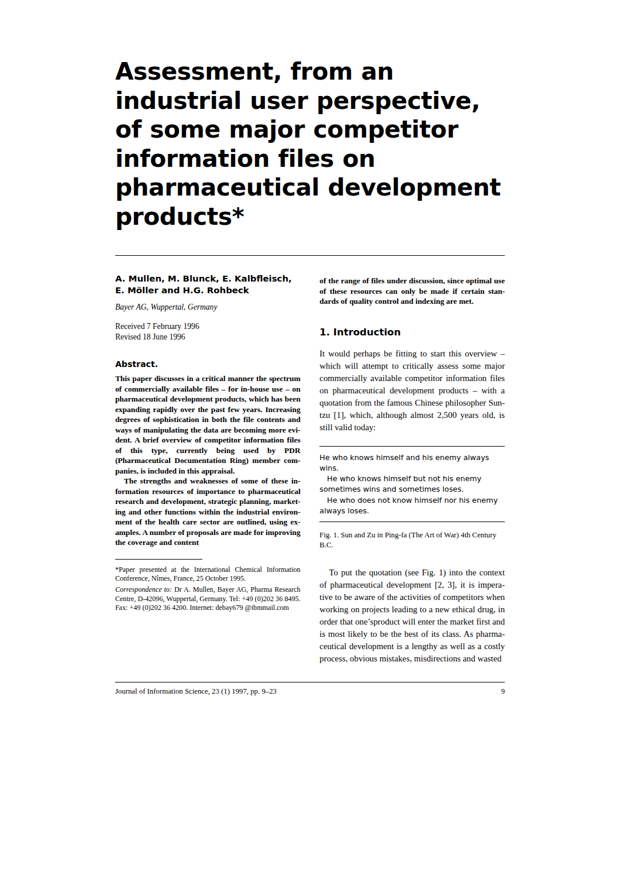Assessment, from an industrial user perspective, of some major competitor information files on pharmaceutical development products*
A. Mullen, M. Blunck, E. Kalbfleisch,
E. Möller and H.G. Rohbeck
Bayer AG, Wuppertal, Germany
Received 7 February 1996
Revised 18 June 1996
Abstract.
This paper discusses in a critical manner the spectrum of commercially available files – for in-house use – on pharmaceutical development products, which has been expanding rapidly over the past few years. Increasing degrees of sophistication in both the file contents and ways of manipulating the data are becoming more evident. A brief overview of competitor information files of this type, currently being used by PDR (Pharmaceutical Documentation Ring) member companies, is included in this appraisal.
The strengths and weaknesses of some of these information resources of importance to pharmaceutical research and development, strategic planning, marketing and other functions within the industrial environment of the health care sector are outlined, using examples. A number of proposals are made for improving the coverage and content
*Paper presented at the International Chemical Information Conference, Nîmes, France, 25 October 1995.
Correspondence to: Dr A. Mullen, Bayer AG, Pharma Research Centre, D-42096, Wuppertal, Germany. Tel: +49 (0)202 36 8495. Fax: +49 (0)202 36 4200. Internet: debay679 @ibmmail.com
of the range of files under discussion, since optimal use of these resources can only be made if certain standards of quality control and indexing are met.
1. Introduction
It would perhaps be fitting to start this overview – which will attempt to critically assess some major commercially available competitor information files on pharmaceutical development products – with a quotation from the famous Chinese philosopher Sun-tzu [1], which, although almost 2,500 years old, is still valid today:
He who knows himself and his enemy always wins.
He who knows himself but not his enemy sometimes wins and sometimes loses.
He who does not know himself nor his enemy always loses.
Fig. 1. Sun and Zu in Ping-fa (The Art of War) 4th Century B.C.
To put the quotation (see Fig. 1) into the context of pharmaceutical development [2, 3], it is imperative to be aware of the activities of competitors when working on projects leading to a new ethical drug, in order that one’sproduct will enter the market first and is most likely to be the best of its class. As pharmaceutical development is a lengthy as well as a costly process, obvious mistakes, misdirections and wasted
Journal of Information Science, 23 (1) 1997, pp. 9–23
9